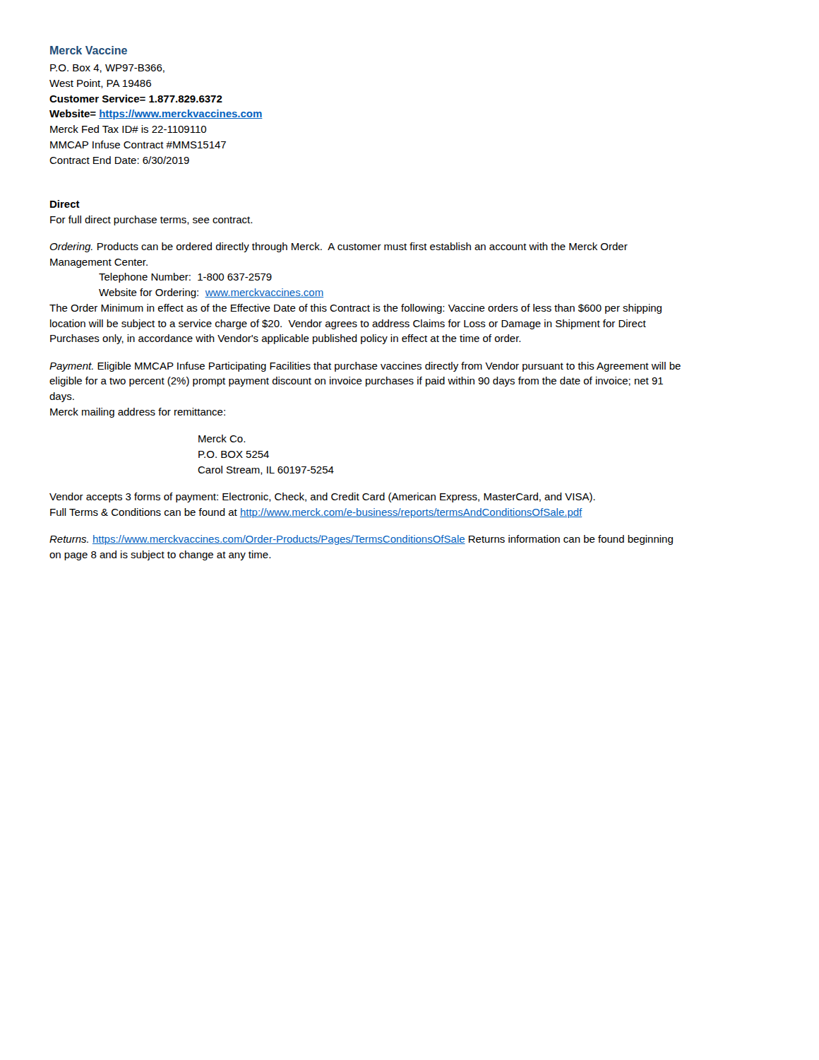Merck Vaccine
P.O. Box 4, WP97-B366,
West Point, PA 19486
Customer Service= 1.877.829.6372
Website= https://www.merckvaccines.com
Merck Fed Tax ID# is 22-1109110
MMCAP Infuse Contract #MMS15147
Contract End Date: 6/30/2019
Direct
For full direct purchase terms, see contract.
Ordering. Products can be ordered directly through Merck. A customer must first establish an account with the Merck Order Management Center.
Telephone Number: 1-800 637-2579
Website for Ordering: www.merckvaccines.com
The Order Minimum in effect as of the Effective Date of this Contract is the following: Vaccine orders of less than $600 per shipping location will be subject to a service charge of $20. Vendor agrees to address Claims for Loss or Damage in Shipment for Direct Purchases only, in accordance with Vendor's applicable published policy in effect at the time of order.
Payment. Eligible MMCAP Infuse Participating Facilities that purchase vaccines directly from Vendor pursuant to this Agreement will be eligible for a two percent (2%) prompt payment discount on invoice purchases if paid within 90 days from the date of invoice; net 91 days.
Merck mailing address for remittance:
Merck Co.
P.O. BOX 5254
Carol Stream, IL 60197-5254
Vendor accepts 3 forms of payment: Electronic, Check, and Credit Card (American Express, MasterCard, and VISA).
Full Terms & Conditions can be found at http://www.merck.com/e-business/reports/termsAndConditionsOfSale.pdf
Returns. https://www.merckvaccines.com/Order-Products/Pages/TermsConditionsOfSale Returns information can be found beginning on page 8 and is subject to change at any time.